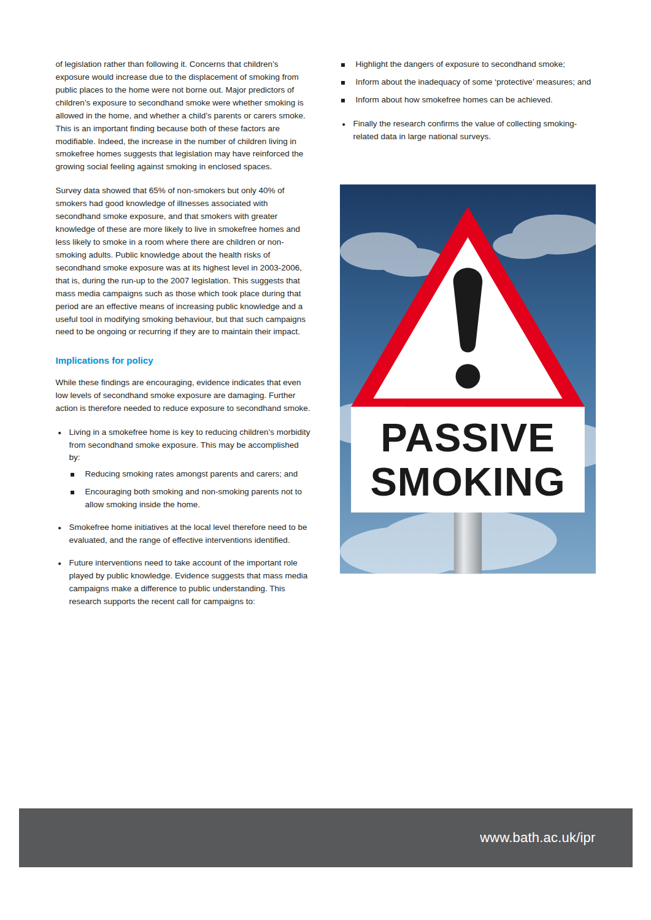of legislation rather than following it. Concerns that children’s exposure would increase due to the displacement of smoking from public places to the home were not borne out. Major predictors of children’s exposure to secondhand smoke were whether smoking is allowed in the home, and whether a child’s parents or carers smoke. This is an important finding because both of these factors are modifiable. Indeed, the increase in the number of children living in smokefree homes suggests that legislation may have reinforced the growing social feeling against smoking in enclosed spaces.
Survey data showed that 65% of non-smokers but only 40% of smokers had good knowledge of illnesses associated with secondhand smoke exposure, and that smokers with greater knowledge of these are more likely to live in smokefree homes and less likely to smoke in a room where there are children or non-smoking adults. Public knowledge about the health risks of secondhand smoke exposure was at its highest level in 2003-2006, that is, during the run-up to the 2007 legislation. This suggests that mass media campaigns such as those which took place during that period are an effective means of increasing public knowledge and a useful tool in modifying smoking behaviour, but that such campaigns need to be ongoing or recurring if they are to maintain their impact.
Implications for policy
While these findings are encouraging, evidence indicates that even low levels of secondhand smoke exposure are damaging. Further action is therefore needed to reduce exposure to secondhand smoke.
Living in a smokefree home is key to reducing children’s morbidity from secondhand smoke exposure. This may be accomplished by:
Reducing smoking rates amongst parents and carers; and
Encouraging both smoking and non-smoking parents not to allow smoking inside the home.
Smokefree home initiatives at the local level therefore need to be evaluated, and the range of effective interventions identified.
Future interventions need to take account of the important role played by public knowledge. Evidence suggests that mass media campaigns make a difference to public understanding. This research supports the recent call for campaigns to:
Highlight the dangers of exposure to secondhand smoke;
Inform about the inadequacy of some ‘protective’ measures; and
Inform about how smokefree homes can be achieved.
Finally the research confirms the value of collecting smoking-related data in large national surveys.
PASSIVE SMOKING
www.bath.ac.uk/ipr